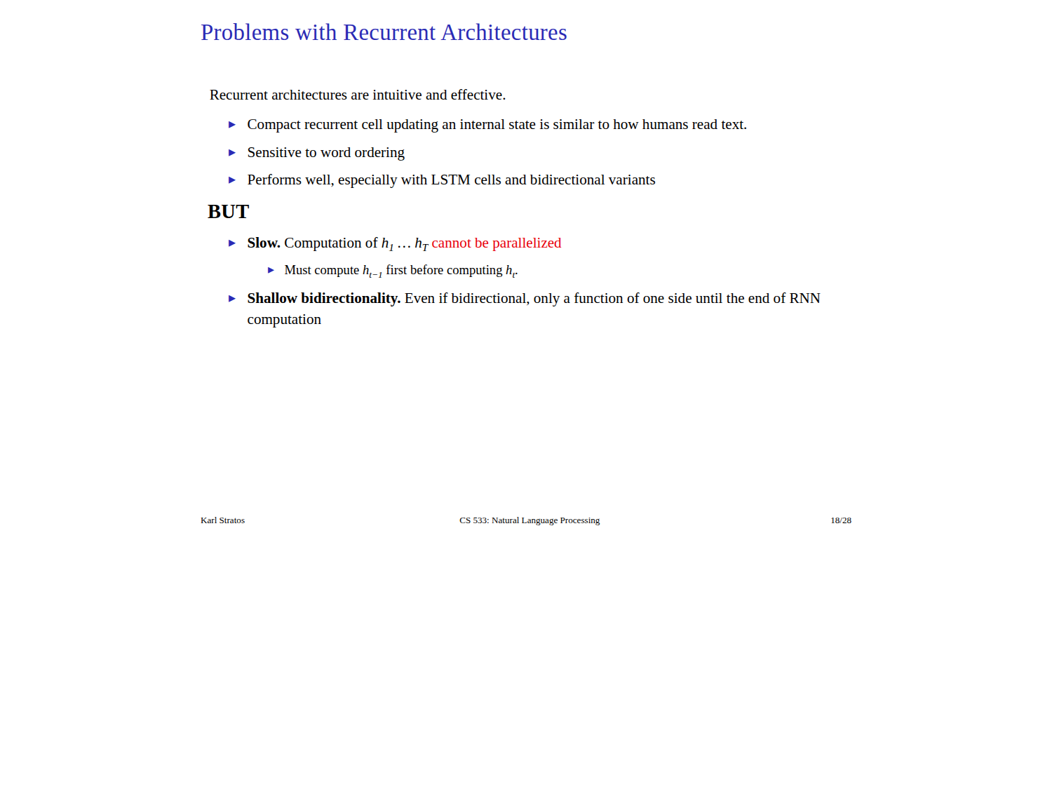Problems with Recurrent Architectures
Recurrent architectures are intuitive and effective.
Compact recurrent cell updating an internal state is similar to how humans read text.
Sensitive to word ordering
Performs well, especially with LSTM cells and bidirectional variants
BUT
Slow. Computation of h1 … hT cannot be parallelized
Must compute ht−1 first before computing ht.
Shallow bidirectionality. Even if bidirectional, only a function of one side until the end of RNN computation
Karl Stratos
CS 533: Natural Language Processing
18/28